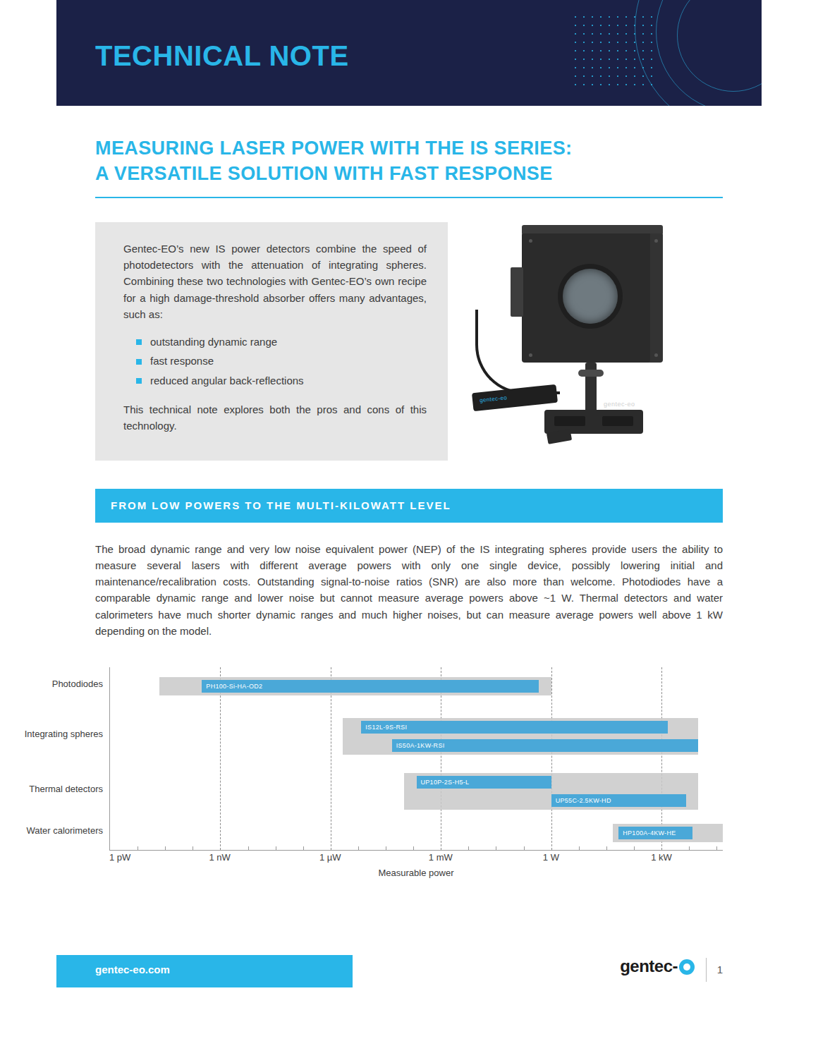TECHNICAL NOTE
MEASURING LASER POWER WITH THE IS SERIES: A VERSATILE SOLUTION WITH FAST RESPONSE
Gentec-EO’s new IS power detectors combine the speed of photodetectors with the attenuation of integrating spheres. Combining these two technologies with Gentec-EO’s own recipe for a high damage-threshold absorber offers many advantages, such as:
outstanding dynamic range
fast response
reduced angular back-reflections
This technical note explores both the pros and cons of this technology.
gentec-eo
gentec-eo
FROM LOW POWERS TO THE MULTI-KILOWATT LEVEL
The broad dynamic range and very low noise equivalent power (NEP) of the IS integrating spheres provide users the ability to measure several lasers with different average powers with only one single device, possibly lowering initial and maintenance/recalibration costs. Outstanding signal-to-noise ratios (SNR) are also more than welcome. Photodiodes have a comparable dynamic range and lower noise but cannot measure average powers above ~1 W. Thermal detectors and water calorimeters have much shorter dynamic ranges and much higher noises, but can measure average powers well above 1 kW depending on the model.
Photodiodes
PH100-Si-HA-OD2
Integrating spheres
IS12L-9S-RSI
IS50A-1KW-RSI
Thermal detectors
UP10P-2S-H5-L
UP55C-2.5KW-HD
Water calorimeters
HP100A-4KW-HE
1 pW 1 nW 1 µW 1 mW 1 W 1 kW
Measurable power
gentec-eo.com
gentec-
1